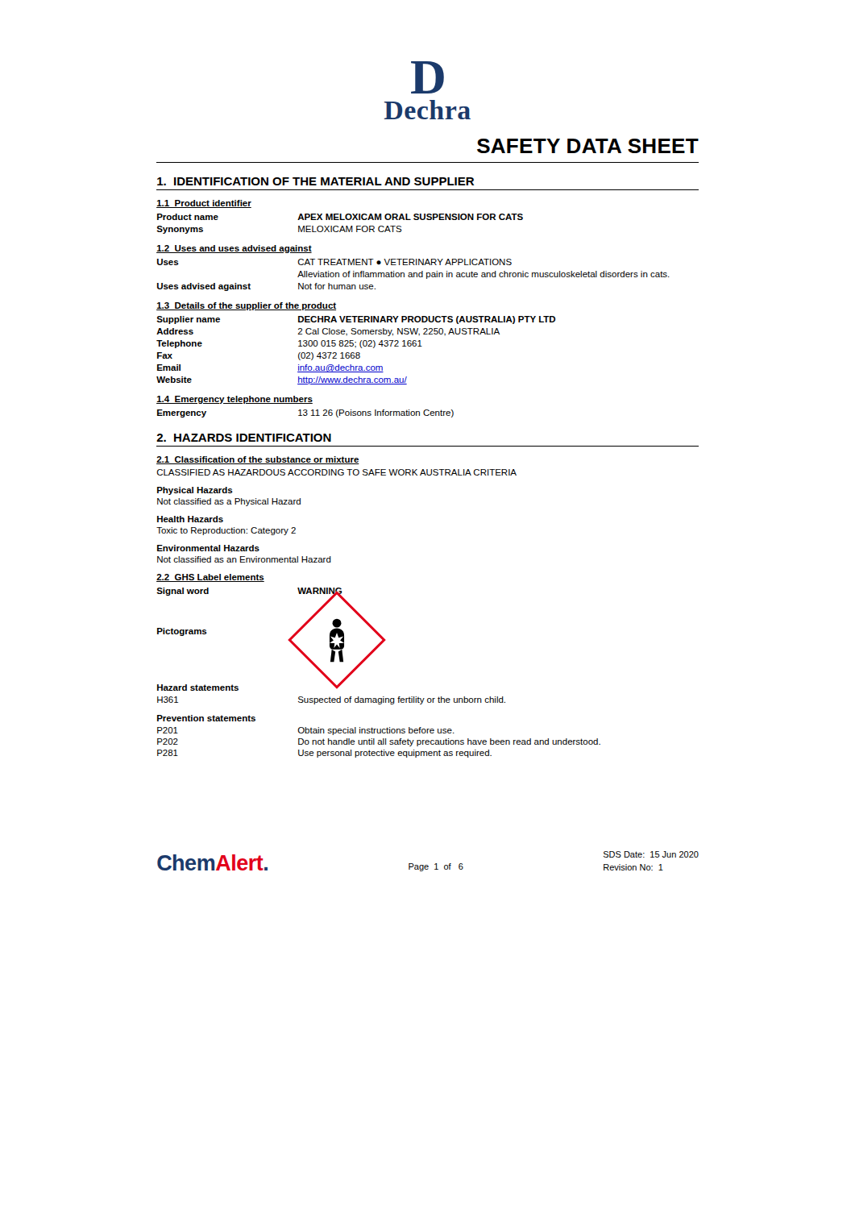D
Dechra
SAFETY DATA SHEET
1. IDENTIFICATION OF THE MATERIAL AND SUPPLIER
1.1 Product identifier
| Product name | APEX MELOXICAM ORAL SUSPENSION FOR CATS |
| Synonyms | MELOXICAM FOR CATS |
1.2 Uses and uses advised against
| Uses | CAT TREATMENT ● VETERINARY APPLICATIONS |
| | Alleviation of inflammation and pain in acute and chronic musculoskeletal disorders in cats. |
| Uses advised against | Not for human use. |
1.3 Details of the supplier of the product
| Supplier name | DECHRA VETERINARY PRODUCTS (AUSTRALIA) PTY LTD |
| Address | 2 Cal Close, Somersby, NSW, 2250, AUSTRALIA |
| Telephone | 1300 015 825; (02) 4372 1661 |
| Fax | (02) 4372 1668 |
| Email | info.au@dechra.com |
| Website | http://www.dechra.com.au/ |
1.4 Emergency telephone numbers
| Emergency | 13 11 26 (Poisons Information Centre) |
2. HAZARDS IDENTIFICATION
2.1 Classification of the substance or mixture
CLASSIFIED AS HAZARDOUS ACCORDING TO SAFE WORK AUSTRALIA CRITERIA
Physical Hazards
Not classified as a Physical Hazard
Health Hazards
Toxic to Reproduction: Category 2
Environmental Hazards
Not classified as an Environmental Hazard
2.2 GHS Label elements
| Signal word | WARNING |
Pictograms
Hazard statements
| H361 | Suspected of damaging fertility or the unborn child. |
Prevention statements
| P201 | Obtain special instructions before use. |
| P202 | Do not handle until all safety precautions have been read and understood. |
| P281 | Use personal protective equipment as required. |
Chem Alert.
Page 1 of 6
SDS Date: 15 Jun 2020
Revision No: 1